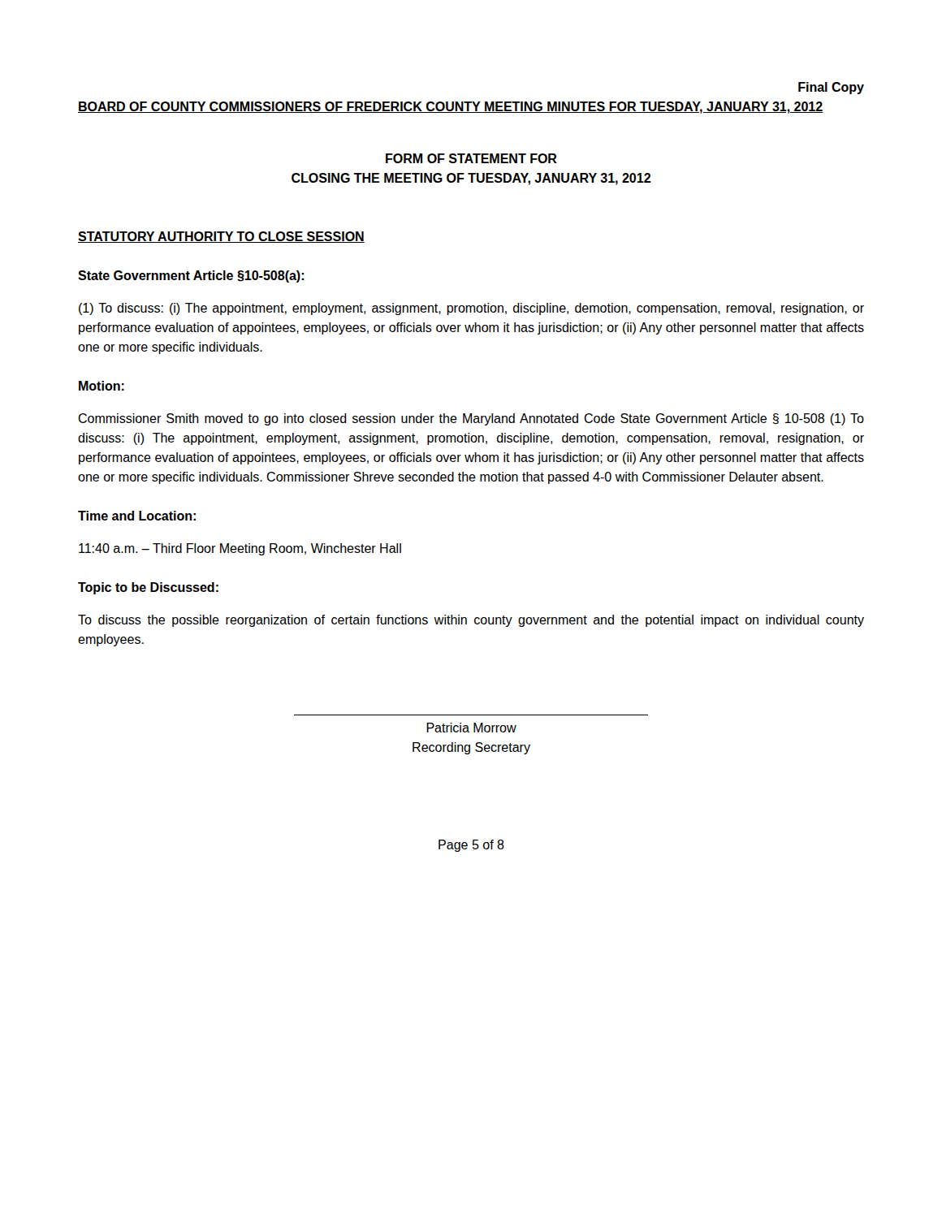Final Copy
BOARD OF COUNTY COMMISSIONERS OF FREDERICK COUNTY MEETING MINUTES FOR TUESDAY, JANUARY 31, 2012
FORM OF STATEMENT FOR
CLOSING THE MEETING OF TUESDAY, JANUARY 31, 2012
STATUTORY AUTHORITY TO CLOSE SESSION
State Government Article §10-508(a):
(1) To discuss: (i) The appointment, employment, assignment, promotion, discipline, demotion, compensation, removal, resignation, or performance evaluation of appointees, employees, or officials over whom it has jurisdiction; or (ii) Any other personnel matter that affects one or more specific individuals.
Motion:
Commissioner Smith moved to go into closed session under the Maryland Annotated Code State Government Article § 10-508 (1) To discuss: (i) The appointment, employment, assignment, promotion, discipline, demotion, compensation, removal, resignation, or performance evaluation of appointees, employees, or officials over whom it has jurisdiction; or (ii) Any other personnel matter that affects one or more specific individuals. Commissioner Shreve seconded the motion that passed 4-0 with Commissioner Delauter absent.
Time and Location:
11:40 a.m. – Third Floor Meeting Room, Winchester Hall
Topic to be Discussed:
To discuss the possible reorganization of certain functions within county government and the potential impact on individual county employees.
Patricia Morrow
Recording Secretary
Page 5 of 8